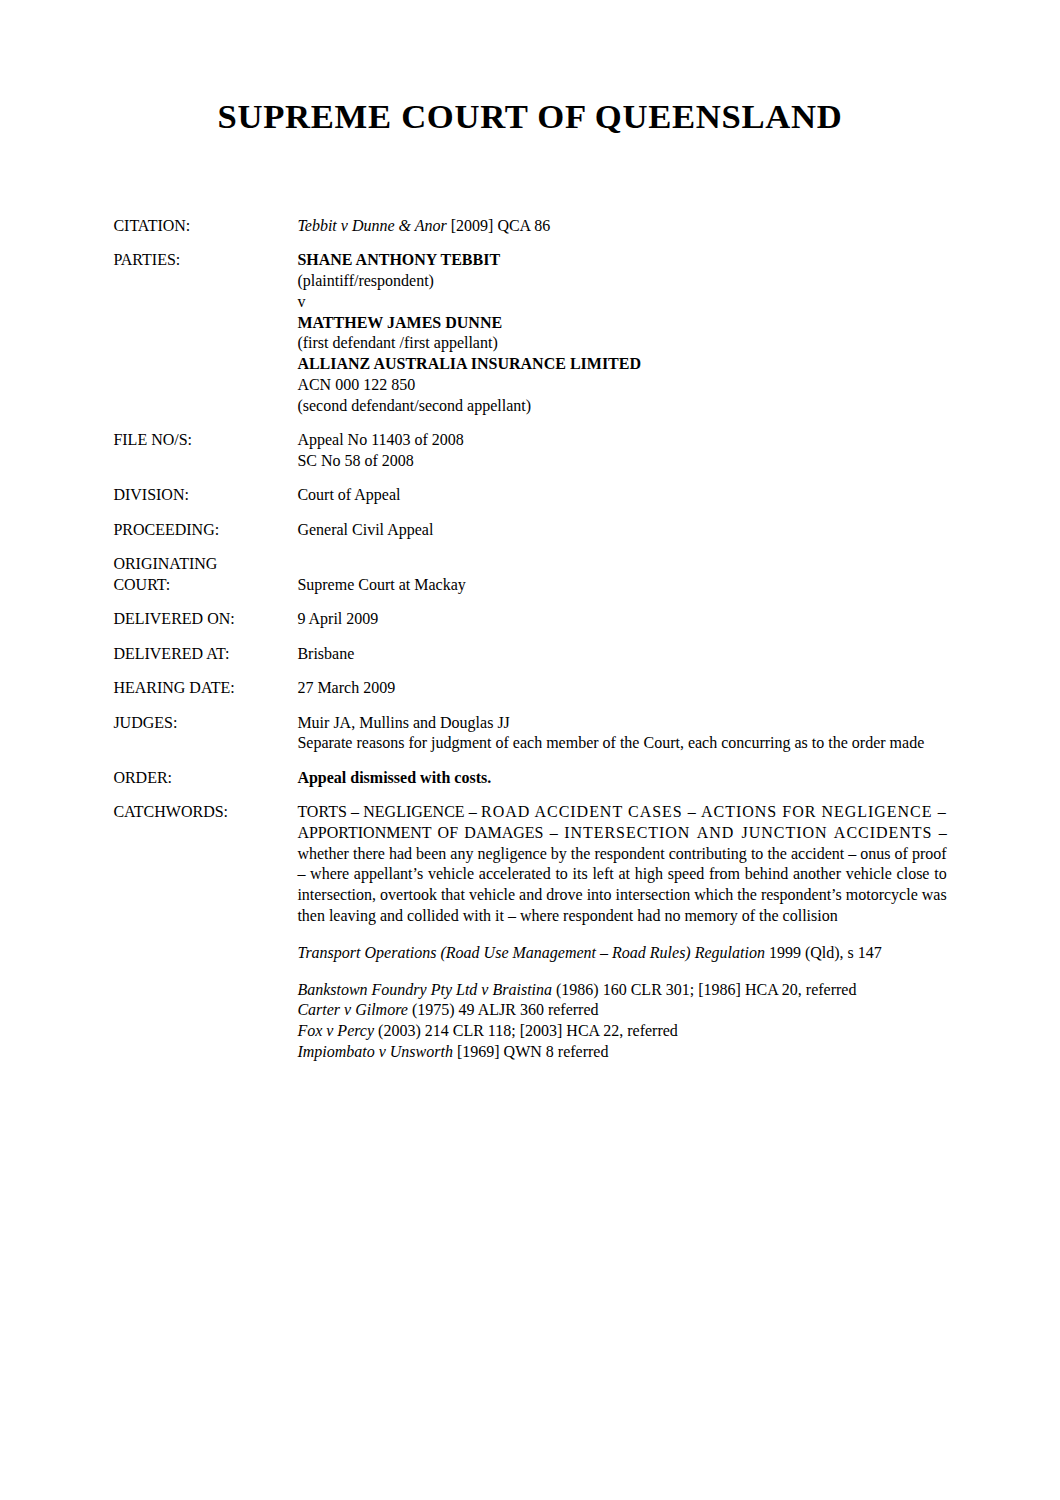SUPREME COURT OF QUEENSLAND
| CITATION: | Tebbit v Dunne & Anor [2009] QCA 86 |
| PARTIES: | SHANE ANTHONY TEBBIT (plaintiff/respondent) v MATTHEW JAMES DUNNE (first defendant /first appellant) ALLIANZ AUSTRALIA INSURANCE LIMITED ACN 000 122 850 (second defendant/second appellant) |
| FILE NO/S: | Appeal No 11403 of 2008 SC No 58 of 2008 |
| DIVISION: | Court of Appeal |
| PROCEEDING: | General Civil Appeal |
| ORIGINATING COURT: | Supreme Court at Mackay |
| DELIVERED ON: | 9 April 2009 |
| DELIVERED AT: | Brisbane |
| HEARING DATE: | 27 March 2009 |
| JUDGES: | Muir JA, Mullins and Douglas JJ Separate reasons for judgment of each member of the Court, each concurring as to the order made |
| ORDER: | Appeal dismissed with costs. |
| CATCHWORDS: | TORTS – NEGLIGENCE – ROAD ACCIDENT CASES – ACTIONS FOR NEGLIGENCE – APPORTIONMENT OF DAMAGES – INTERSECTION AND JUNCTION ACCIDENTS – whether there had been any negligence by the respondent contributing to the accident – onus of proof – where appellant’s vehicle accelerated to its left at high speed from behind another vehicle close to intersection, overtook that vehicle and drove into intersection which the respondent’s motorcycle was then leaving and collided with it – where respondent had no memory of the collision Transport Operations (Road Use Management – Road Rules) Regulation 1999 (Qld), s 147 Bankstown Foundry Pty Ltd v Braistina (1986) 160 CLR 301; [1986] HCA 20, referred Carter v Gilmore (1975) 49 ALJR 360 referred Fox v Percy (2003) 214 CLR 118; [2003] HCA 22, referred Impiombato v Unsworth [1969] QWN 8 referred |